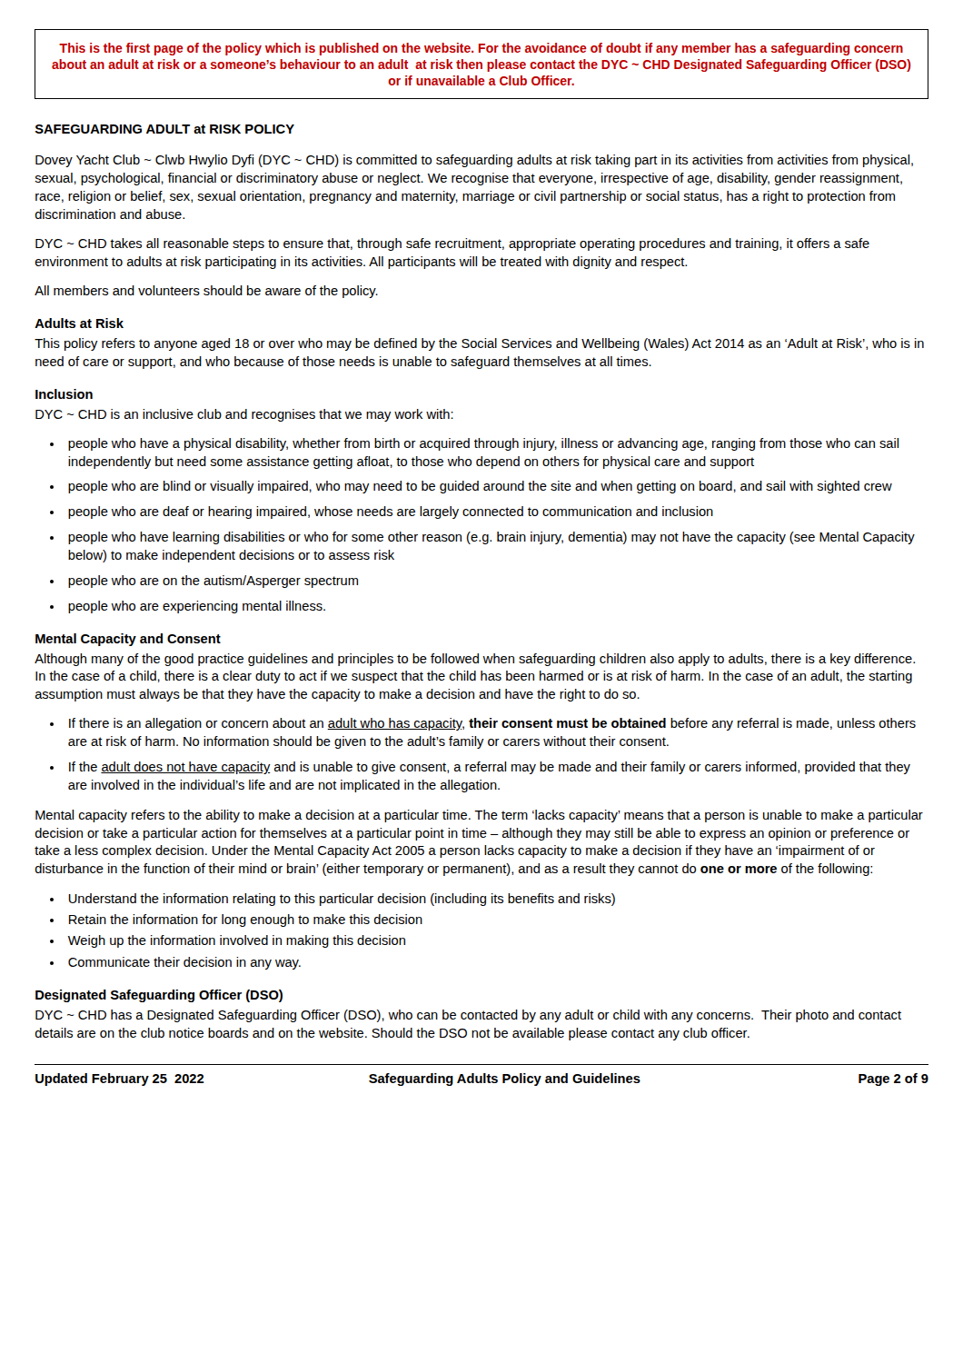This is the first page of the policy which is published on the website. For the avoidance of doubt if any member has a safeguarding concern about an adult at risk or a someone’s behaviour to an adult at risk then please contact the DYC ~ CHD Designated Safeguarding Officer (DSO) or if unavailable a Club Officer.
SAFEGUARDING ADULT at RISK POLICY
Dovey Yacht Club ~ Clwb Hwylio Dyfi (DYC ~ CHD) is committed to safeguarding adults at risk taking part in its activities from activities from physical, sexual, psychological, financial or discriminatory abuse or neglect. We recognise that everyone, irrespective of age, disability, gender reassignment, race, religion or belief, sex, sexual orientation, pregnancy and maternity, marriage or civil partnership or social status, has a right to protection from discrimination and abuse.
DYC ~ CHD takes all reasonable steps to ensure that, through safe recruitment, appropriate operating procedures and training, it offers a safe environment to adults at risk participating in its activities. All participants will be treated with dignity and respect.
All members and volunteers should be aware of the policy.
Adults at Risk
This policy refers to anyone aged 18 or over who may be defined by the Social Services and Wellbeing (Wales) Act 2014 as an ‘Adult at Risk’, who is in need of care or support, and who because of those needs is unable to safeguard themselves at all times.
Inclusion
DYC ~ CHD is an inclusive club and recognises that we may work with:
people who have a physical disability, whether from birth or acquired through injury, illness or advancing age, ranging from those who can sail independently but need some assistance getting afloat, to those who depend on others for physical care and support
people who are blind or visually impaired, who may need to be guided around the site and when getting on board, and sail with sighted crew
people who are deaf or hearing impaired, whose needs are largely connected to communication and inclusion
people who have learning disabilities or who for some other reason (e.g. brain injury, dementia) may not have the capacity (see Mental Capacity below) to make independent decisions or to assess risk
people who are on the autism/Asperger spectrum
people who are experiencing mental illness.
Mental Capacity and Consent
Although many of the good practice guidelines and principles to be followed when safeguarding children also apply to adults, there is a key difference. In the case of a child, there is a clear duty to act if we suspect that the child has been harmed or is at risk of harm. In the case of an adult, the starting assumption must always be that they have the capacity to make a decision and have the right to do so.
If there is an allegation or concern about an adult who has capacity, their consent must be obtained before any referral is made, unless others are at risk of harm. No information should be given to the adult’s family or carers without their consent.
If the adult does not have capacity and is unable to give consent, a referral may be made and their family or carers informed, provided that they are involved in the individual’s life and are not implicated in the allegation.
Mental capacity refers to the ability to make a decision at a particular time. The term ‘lacks capacity’ means that a person is unable to make a particular decision or take a particular action for themselves at a particular point in time – although they may still be able to express an opinion or preference or take a less complex decision. Under the Mental Capacity Act 2005 a person lacks capacity to make a decision if they have an ‘impairment of or disturbance in the function of their mind or brain’ (either temporary or permanent), and as a result they cannot do one or more of the following:
Understand the information relating to this particular decision (including its benefits and risks)
Retain the information for long enough to make this decision
Weigh up the information involved in making this decision
Communicate their decision in any way.
Designated Safeguarding Officer (DSO)
DYC ~ CHD has a Designated Safeguarding Officer (DSO), who can be contacted by any adult or child with any concerns. Their photo and contact details are on the club notice boards and on the website. Should the DSO not be available please contact any club officer.
Updated February 25 2022 Safeguarding Adults Policy and Guidelines Page 2 of 9